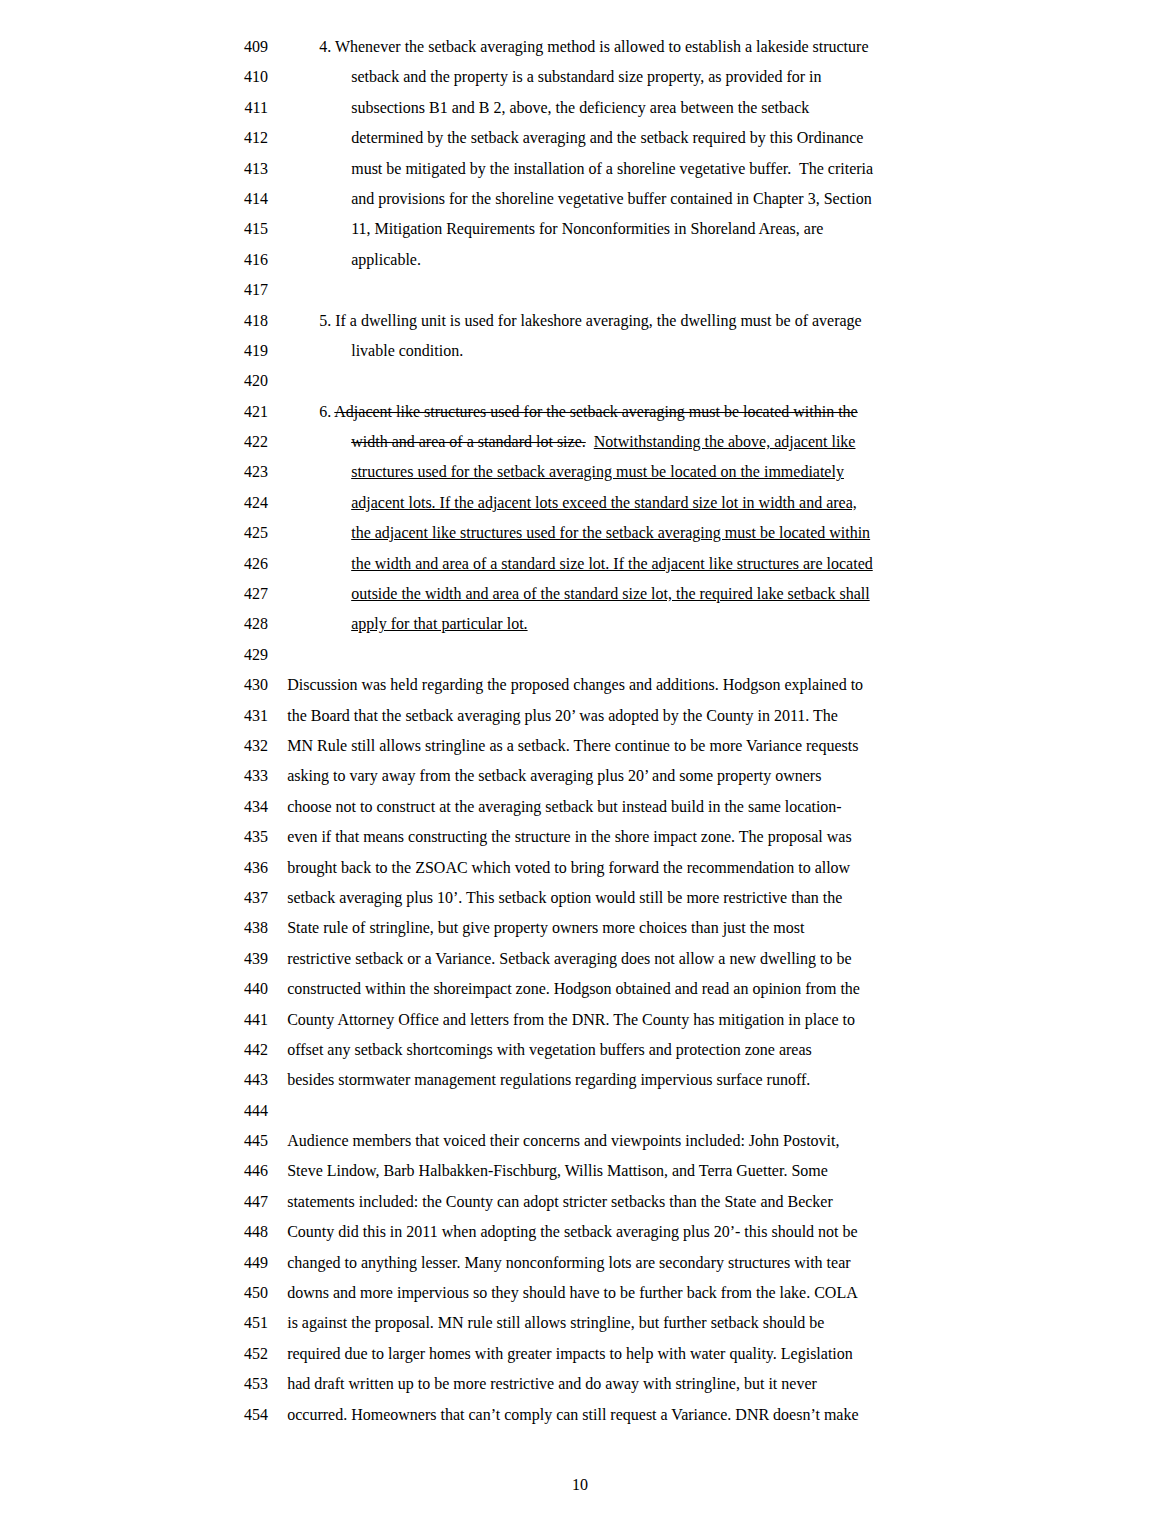4. Whenever the setback averaging method is allowed to establish a lakeside structure
setback and the property is a substandard size property, as provided for in
subsections B1 and B 2, above, the deficiency area between the setback
determined by the setback averaging and the setback required by this Ordinance
must be mitigated by the installation of a shoreline vegetative buffer. The criteria
and provisions for the shoreline vegetative buffer contained in Chapter 3, Section
11, Mitigation Requirements for Nonconformities in Shoreland Areas, are
applicable.
5. If a dwelling unit is used for lakeshore averaging, the dwelling must be of average
livable condition.
6. Adjacent like structures used for the setback averaging must be located within the
width and area of a standard lot size. Notwithstanding the above, adjacent like
structures used for the setback averaging must be located on the immediately
adjacent lots. If the adjacent lots exceed the standard size lot in width and area,
the adjacent like structures used for the setback averaging must be located within
the width and area of a standard size lot. If the adjacent like structures are located
outside the width and area of the standard size lot, the required lake setback shall
apply for that particular lot.
Discussion was held regarding the proposed changes and additions. Hodgson explained to
the Board that the setback averaging plus 20’ was adopted by the County in 2011. The
MN Rule still allows stringline as a setback. There continue to be more Variance requests
asking to vary away from the setback averaging plus 20’ and some property owners
choose not to construct at the averaging setback but instead build in the same location-
even if that means constructing the structure in the shore impact zone. The proposal was
brought back to the ZSOAC which voted to bring forward the recommendation to allow
setback averaging plus 10’. This setback option would still be more restrictive than the
State rule of stringline, but give property owners more choices than just the most
restrictive setback or a Variance. Setback averaging does not allow a new dwelling to be
constructed within the shoreimpact zone. Hodgson obtained and read an opinion from the
County Attorney Office and letters from the DNR. The County has mitigation in place to
offset any setback shortcomings with vegetation buffers and protection zone areas
besides stormwater management regulations regarding impervious surface runoff.
Audience members that voiced their concerns and viewpoints included: John Postovit,
Steve Lindow, Barb Halbakken-Fischburg, Willis Mattison, and Terra Guetter. Some
statements included: the County can adopt stricter setbacks than the State and Becker
County did this in 2011 when adopting the setback averaging plus 20’- this should not be
changed to anything lesser. Many nonconforming lots are secondary structures with tear
downs and more impervious so they should have to be further back from the lake. COLA
is against the proposal. MN rule still allows stringline, but further setback should be
required due to larger homes with greater impacts to help with water quality. Legislation
had draft written up to be more restrictive and do away with stringline, but it never
occurred. Homeowners that can’t comply can still request a Variance. DNR doesn’t make
10